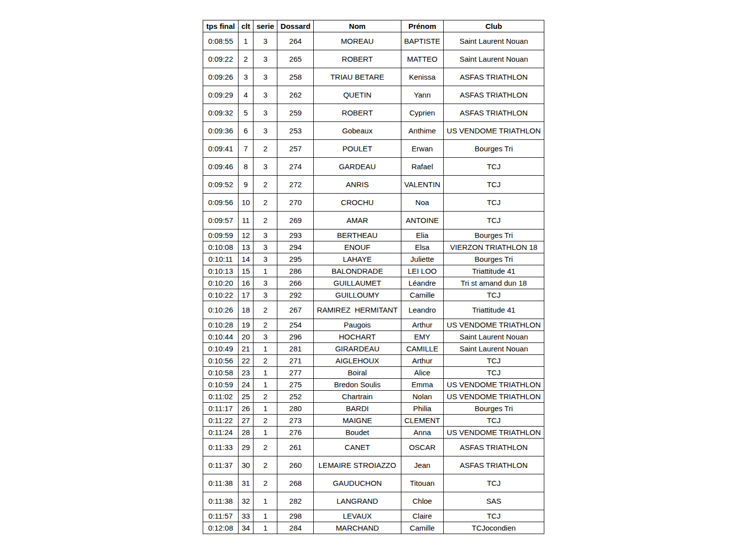| tps final | clt | serie | Dossard | Nom | Prénom | Club |
| --- | --- | --- | --- | --- | --- | --- |
| 0:08:55 | 1 | 3 | 264 | MOREAU | BAPTISTE | Saint Laurent Nouan |
| 0:09:22 | 2 | 3 | 265 | ROBERT | MATTEO | Saint Laurent Nouan |
| 0:09:26 | 3 | 3 | 258 | TRIAU BETARE | Kenissa | ASFAS TRIATHLON |
| 0:09:29 | 4 | 3 | 262 | QUETIN | Yann | ASFAS TRIATHLON |
| 0:09:32 | 5 | 3 | 259 | ROBERT | Cyprien | ASFAS TRIATHLON |
| 0:09:36 | 6 | 3 | 253 | Gobeaux | Anthime | US VENDOME TRIATHLON |
| 0:09:41 | 7 | 2 | 257 | POULET | Erwan | Bourges Tri |
| 0:09:46 | 8 | 3 | 274 | GARDEAU | Rafael | TCJ |
| 0:09:52 | 9 | 2 | 272 | ANRIS | VALENTIN | TCJ |
| 0:09:56 | 10 | 2 | 270 | CROCHU | Noa | TCJ |
| 0:09:57 | 11 | 2 | 269 | AMAR | ANTOINE | TCJ |
| 0:09:59 | 12 | 3 | 293 | BERTHEAU | Elia | Bourges Tri |
| 0:10:08 | 13 | 3 | 294 | ENOUF | Elsa | VIERZON TRIATHLON 18 |
| 0:10:11 | 14 | 3 | 295 | LAHAYE | Juliette | Bourges Tri |
| 0:10:13 | 15 | 1 | 286 | BALONDRADE | LEI LOO | Triattitude 41 |
| 0:10:20 | 16 | 3 | 266 | GUILLAUMET | Léandre | Tri st amand dun 18 |
| 0:10:22 | 17 | 3 | 292 | GUILLOUMY | Camille | TCJ |
| 0:10:26 | 18 | 2 | 267 | RAMIREZ HERMITANT | Leandro | Triattitude 41 |
| 0:10:28 | 19 | 2 | 254 | Paugois | Arthur | US VENDOME TRIATHLON |
| 0:10:44 | 20 | 3 | 296 | HOCHART | EMY | Saint Laurent Nouan |
| 0:10:49 | 21 | 1 | 281 | GIRARDEAU | CAMILLE | Saint Laurent Nouan |
| 0:10:56 | 22 | 2 | 271 | AIGLEHOUX | Arthur | TCJ |
| 0:10:58 | 23 | 1 | 277 | Boiral | Alice | TCJ |
| 0:10:59 | 24 | 1 | 275 | Bredon Soulis | Emma | US VENDOME TRIATHLON |
| 0:11:02 | 25 | 2 | 252 | Chartrain | Nolan | US VENDOME TRIATHLON |
| 0:11:17 | 26 | 1 | 280 | BARDI | Philia | Bourges Tri |
| 0:11:22 | 27 | 2 | 273 | MAIGNE | CLEMENT | TCJ |
| 0:11:24 | 28 | 1 | 276 | Boudet | Anna | US VENDOME TRIATHLON |
| 0:11:33 | 29 | 2 | 261 | CANET | OSCAR | ASFAS TRIATHLON |
| 0:11:37 | 30 | 2 | 260 | LEMAIRE STROIAZZO | Jean | ASFAS TRIATHLON |
| 0:11:38 | 31 | 2 | 268 | GAUDUCHON | Titouan | TCJ |
| 0:11:38 | 32 | 1 | 282 | LANGRAND | Chloe | SAS |
| 0:11:57 | 33 | 1 | 298 | LEVAUX | Claire | TCJ |
| 0:12:08 | 34 | 1 | 284 | MARCHAND | Camille | TCJocondien |